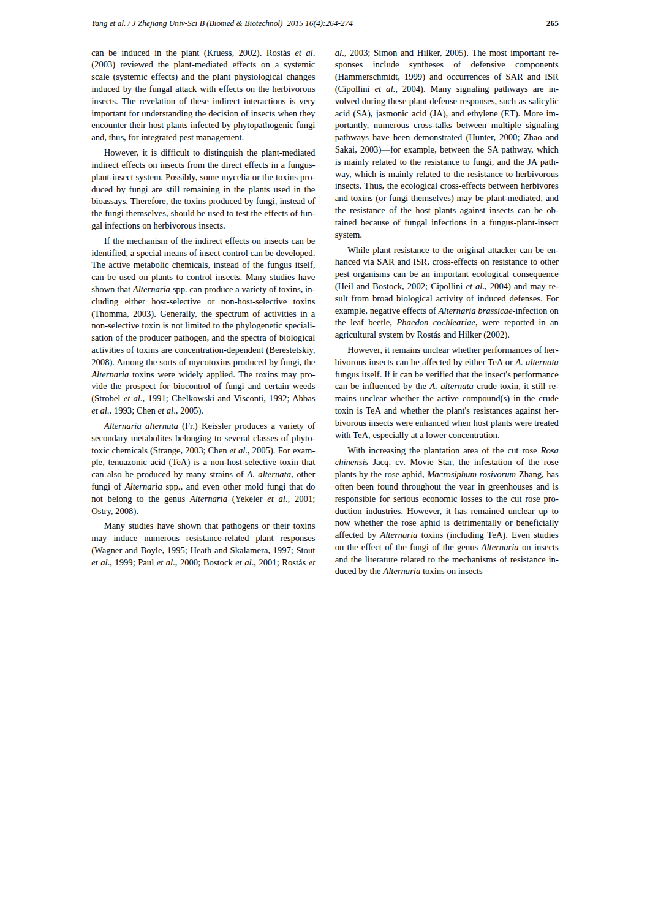Yang et al. / J Zhejiang Univ-Sci B (Biomed & Biotechnol) 2015 16(4):264-274 265
can be induced in the plant (Kruess, 2002). Rostás et al. (2003) reviewed the plant-mediated effects on a systemic scale (systemic effects) and the plant physiological changes induced by the fungal attack with effects on the herbivorous insects. The revelation of these indirect interactions is very important for understanding the decision of insects when they encounter their host plants infected by phytopathogenic fungi and, thus, for integrated pest management.
However, it is difficult to distinguish the plant-mediated indirect effects on insects from the direct effects in a fungus-plant-insect system. Possibly, some mycelia or the toxins produced by fungi are still remaining in the plants used in the bioassays. Therefore, the toxins produced by fungi, instead of the fungi themselves, should be used to test the effects of fungal infections on herbivorous insects.
If the mechanism of the indirect effects on insects can be identified, a special means of insect control can be developed. The active metabolic chemicals, instead of the fungus itself, can be used on plants to control insects. Many studies have shown that Alternaria spp. can produce a variety of toxins, including either host-selective or non-host-selective toxins (Thomma, 2003). Generally, the spectrum of activities in a non-selective toxin is not limited to the phylogenetic specialisation of the producer pathogen, and the spectra of biological activities of toxins are concentration-dependent (Berestetskiy, 2008). Among the sorts of mycotoxins produced by fungi, the Alternaria toxins were widely applied. The toxins may provide the prospect for biocontrol of fungi and certain weeds (Strobel et al., 1991; Chelkowski and Visconti, 1992; Abbas et al., 1993; Chen et al., 2005).
Alternaria alternata (Fr.) Keissler produces a variety of secondary metabolites belonging to several classes of phytotoxic chemicals (Strange, 2003; Chen et al., 2005). For example, tenuazonic acid (TeA) is a non-host-selective toxin that can also be produced by many strains of A. alternata, other fungi of Alternaria spp., and even other mold fungi that do not belong to the genus Alternaria (Yekeler et al., 2001; Ostry, 2008).
Many studies have shown that pathogens or their toxins may induce numerous resistance-related plant responses (Wagner and Boyle, 1995; Heath and Skalamera, 1997; Stout et al., 1999; Paul et al., 2000; Bostock et al., 2001; Rostás et al., 2003; Simon and Hilker, 2005). The most important responses include syntheses of defensive components (Hammerschmidt, 1999) and occurrences of SAR and ISR (Cipollini et al., 2004). Many signaling pathways are involved during these plant defense responses, such as salicylic acid (SA), jasmonic acid (JA), and ethylene (ET). More importantly, numerous cross-talks between multiple signaling pathways have been demonstrated (Hunter, 2000; Zhao and Sakai, 2003)—for example, between the SA pathway, which is mainly related to the resistance to fungi, and the JA pathway, which is mainly related to the resistance to herbivorous insects. Thus, the ecological cross-effects between herbivores and toxins (or fungi themselves) may be plant-mediated, and the resistance of the host plants against insects can be obtained because of fungal infections in a fungus-plant-insect system.
While plant resistance to the original attacker can be enhanced via SAR and ISR, cross-effects on resistance to other pest organisms can be an important ecological consequence (Heil and Bostock, 2002; Cipollini et al., 2004) and may result from broad biological activity of induced defenses. For example, negative effects of Alternaria brassicae-infection on the leaf beetle, Phaedon cochleariae, were reported in an agricultural system by Rostás and Hilker (2002).
However, it remains unclear whether performances of herbivorous insects can be affected by either TeA or A. alternata fungus itself. If it can be verified that the insect's performance can be influenced by the A. alternata crude toxin, it still remains unclear whether the active compound(s) in the crude toxin is TeA and whether the plant's resistances against herbivorous insects were enhanced when host plants were treated with TeA, especially at a lower concentration.
With increasing the plantation area of the cut rose Rosa chinensis Jacq. cv. Movie Star, the infestation of the rose plants by the rose aphid, Macrosiphum rosivorum Zhang, has often been found throughout the year in greenhouses and is responsible for serious economic losses to the cut rose production industries. However, it has remained unclear up to now whether the rose aphid is detrimentally or beneficially affected by Alternaria toxins (including TeA). Even studies on the effect of the fungi of the genus Alternaria on insects and the literature related to the mechanisms of resistance induced by the Alternaria toxins on insects